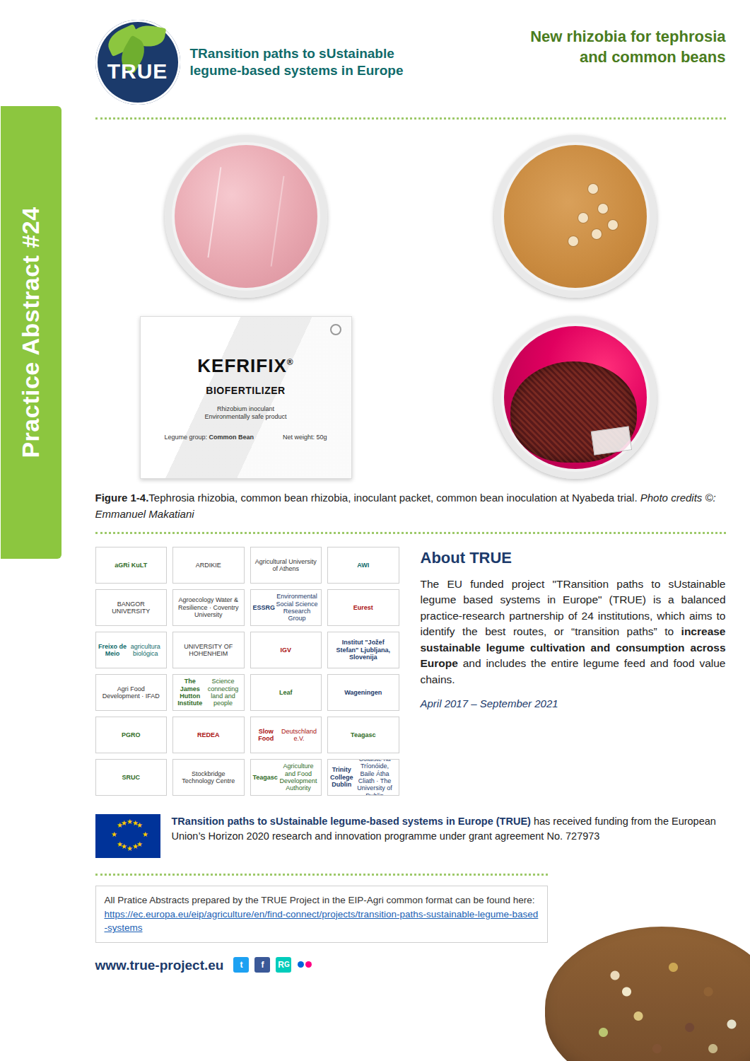Practice Abstract #24
TRUE
TRansition paths to sUstainable
legume-based systems in Europe
New rhizobia for tephrosia
and common beans
KEFRIFIX®
BIOFERTILIZER
Rhizobium inoculant
Environmentally safe product
Legume group: Common Bean Net weight: 50g
Figure 1-4. Tephrosia rhizobia, common bean rhizobia, inoculant packet, common bean inoculation at Nyabeda trial. Photo credits ©: Emmanuel Makatiani
aGRi KuLT
ARDIKIE
Agricultural University of Athens
AWI
BANGOR UNIVERSITY
Agroecology Water & Resilience · Coventry University
ESSRG
Environmental Social Science Research Group
Eurest
Freixo de Meio
agricultura biológica
UNIVERSITY OF HOHENHEIM
IGV
Institut "Jožef Stefan" Ljubljana, Slovenija
Agri Food Development · IFAD
The James Hutton Institute
Science connecting land and people
Leaf
Wageningen
PGRO
REDEA
Slow Food
Deutschland e.V.
Teagasc
SRUC
Stockbridge Technology Centre
Teagasc
Agriculture and Food Development Authority
Trinity College Dublin
Coláiste na Tríonóide, Baile Átha Cliath · The University of Dublin
About TRUE
The EU funded project "TRansition paths to sUstainable legume based systems in Europe" (TRUE) is a balanced practice-research partnership of 24 institutions, which aims to identify the best routes, or “transition paths” to increase sustainable legume cultivation and consumption across Europe and includes the entire legume feed and food value chains.
April 2017 – September 2021
★ ★ ★ ★ ★ ★ ★ ★ ★ ★ ★ ★
TRansition paths to sUstainable legume-based systems in Europe (TRUE) has received funding from the European Union’s Horizon 2020 research and innovation programme under grant agreement No. 727973
All Pratice Abstracts prepared by the TRUE Project in the EIP-Agri common format can be found here: https://ec.europa.eu/eip/agriculture/en/find-connect/projects/transition-paths-sustainable-legume-based-systems
www.true-project.eu
t
f
RG